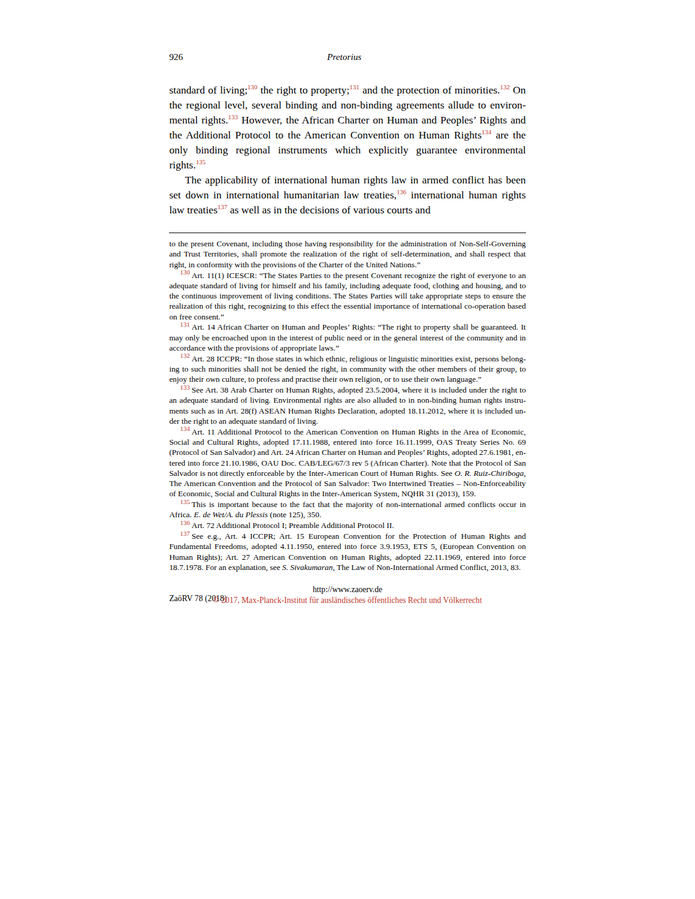926 Pretorius
standard of living;130 the right to property;131 and the protection of minorities.132 On the regional level, several binding and non-binding agreements allude to environmental rights.133 However, the African Charter on Human and Peoples’ Rights and the Additional Protocol to the American Convention on Human Rights134 are the only binding regional instruments which explicitly guarantee environmental rights.135
The applicability of international human rights law in armed conflict has been set down in international humanitarian law treaties,136 international human rights law treaties137 as well as in the decisions of various courts and
to the present Covenant, including those having responsibility for the administration of Non-Self-Governing and Trust Territories, shall promote the realization of the right of self-determination, and shall respect that right, in conformity with the provisions of the Charter of the United Nations.”
130 Art. 11(1) ICESCR: “The States Parties to the present Covenant recognize the right of everyone to an adequate standard of living for himself and his family, including adequate food, clothing and housing, and to the continuous improvement of living conditions. The States Parties will take appropriate steps to ensure the realization of this right, recognizing to this effect the essential importance of international co-operation based on free consent.”
131 Art. 14 African Charter on Human and Peoples’ Rights: “The right to property shall be guaranteed. It may only be encroached upon in the interest of public need or in the general interest of the community and in accordance with the provisions of appropriate laws.”
132 Art. 28 ICCPR: “In those states in which ethnic, religious or linguistic minorities exist, persons belonging to such minorities shall not be denied the right, in community with the other members of their group, to enjoy their own culture, to profess and practise their own religion, or to use their own language.”
133 See Art. 38 Arab Charter on Human Rights, adopted 23.5.2004, where it is included under the right to an adequate standard of living. Environmental rights are also alluded to in non-binding human rights instruments such as in Art. 28(f) ASEAN Human Rights Declaration, adopted 18.11.2012, where it is included under the right to an adequate standard of living.
134 Art. 11 Additional Protocol to the American Convention on Human Rights in the Area of Economic, Social and Cultural Rights, adopted 17.11.1988, entered into force 16.11.1999, OAS Treaty Series No. 69 (Protocol of San Salvador) and Art. 24 African Charter on Human and Peoples’ Rights, adopted 27.6.1981, entered into force 21.10.1986, OAU Doc. CAB/LEG/67/3 rev 5 (African Charter). Note that the Protocol of San Salvador is not directly enforceable by the Inter-American Court of Human Rights. See O. R. Ruiz-Chiriboga, The American Convention and the Protocol of San Salvador: Two Intertwined Treaties – Non-Enforceability of Economic, Social and Cultural Rights in the Inter-American System, NQHR 31 (2013), 159.
135 This is important because to the fact that the majority of non-international armed conflicts occur in Africa. E. de Wet/A. du Plessis (note 125), 350.
136 Art. 72 Additional Protocol I; Preamble Additional Protocol II.
137 See e.g., Art. 4 ICCPR; Art. 15 European Convention for the Protection of Human Rights and Fundamental Freedoms, adopted 4.11.1950, entered into force 3.9.1953, ETS 5, (European Convention on Human Rights); Art. 27 American Convention on Human Rights, adopted 22.11.1969, entered into force 18.7.1978. For an explanation, see S. Sivakumaran, The Law of Non-International Armed Conflict, 2013, 83.
ZaöRV 78 (2018)
http://www.zaoerv.de
© 2017, Max-Planck-Institut für ausländisches öffentliches Recht und Völkerrecht